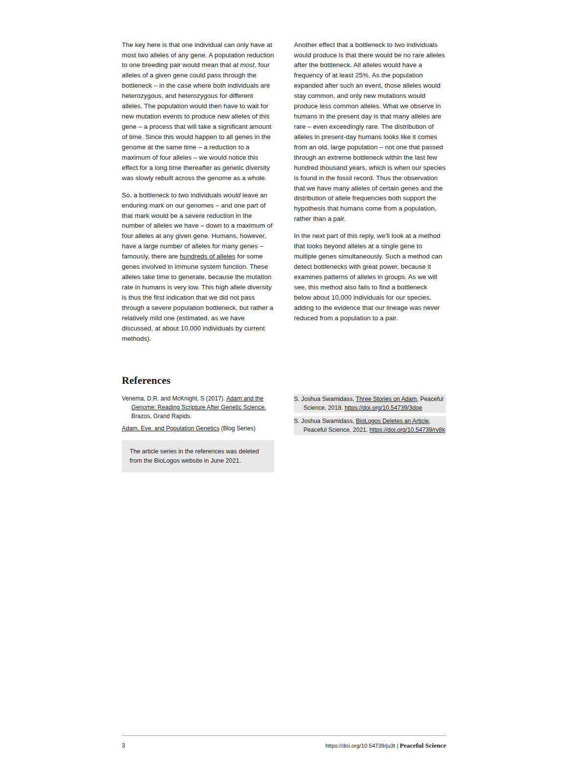The key here is that one individual can only have at most two alleles of any gene. A population reduction to one breeding pair would mean that at most, four alleles of a given gene could pass through the bottleneck – in the case where both individuals are heterozygous, and heterozygous for different alleles. The population would then have to wait for new mutation events to produce new alleles of this gene – a process that will take a significant amount of time. Since this would happen to all genes in the genome at the same time – a reduction to a maximum of four alleles – we would notice this effect for a long time thereafter as genetic diversity was slowly rebuilt across the genome as a whole.
So, a bottleneck to two individuals would leave an enduring mark on our genomes – and one part of that mark would be a severe reduction in the number of alleles we have – down to a maximum of four alleles at any given gene. Humans, however, have a large number of alleles for many genes – famously, there are hundreds of alleles for some genes involved in immune system function. These alleles take time to generate, because the mutation rate in humans is very low. This high allele diversity is thus the first indication that we did not pass through a severe population bottleneck, but rather a relatively mild one (estimated, as we have discussed, at about 10,000 individuals by current methods).
Another effect that a bottleneck to two individuals would produce is that there would be no rare alleles after the bottleneck. All alleles would have a frequency of at least 25%. As the population expanded after such an event, those alleles would stay common, and only new mutations would produce less common alleles. What we observe in humans in the present day is that many alleles are rare – even exceedingly rare. The distribution of alleles in present-day humans looks like it comes from an old, large population – not one that passed through an extreme bottleneck within the last few hundred thousand years, which is when our species is found in the fossil record. Thus the observation that we have many alleles of certain genes and the distribution of allele frequencies both support the hypothesis that humans come from a population, rather than a pair.
In the next part of this reply, we’ll look at a method that looks beyond alleles at a single gene to multiple genes simultaneously. Such a method can detect bottlenecks with great power, because it examines patterns of alleles in groups. As we will see, this method also fails to find a bottleneck below about 10,000 individuals for our species, adding to the evidence that our lineage was never reduced from a population to a pair.
References
Venema, D.R. and McKnight, S (2017). Adam and the Genome: Reading Scripture After Genetic Science. Brazos, Grand Rapids.
Adam, Eve, and Population Genetics (Blog Series)
The article series in the references was deleted from the BioLogos website in June 2021.
S. Joshua Swamidass, Three Stories on Adam, Peaceful Science, 2018. https://doi.org/10.54739/3doe
S. Joshua Swamidass, BioLogos Deletes an Article, Peaceful Science, 2021. https://doi.org/10.54739/rv8k
3
https://doi.org/10.54739/ju3t | Peaceful Science